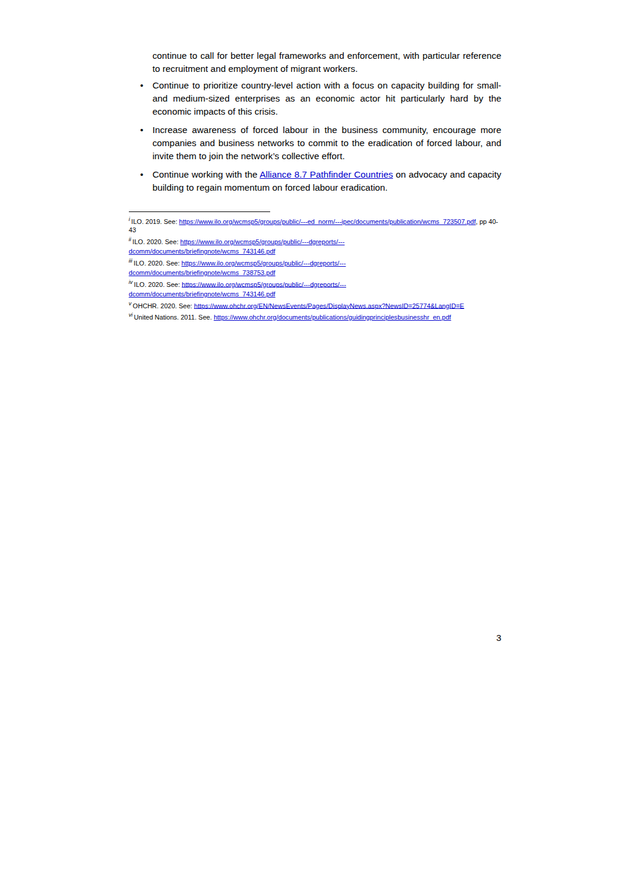continue to call for better legal frameworks and enforcement, with particular reference to recruitment and employment of migrant workers.
Continue to prioritize country-level action with a focus on capacity building for small- and medium-sized enterprises as an economic actor hit particularly hard by the economic impacts of this crisis.
Increase awareness of forced labour in the business community, encourage more companies and business networks to commit to the eradication of forced labour, and invite them to join the network’s collective effort.
Continue working with the Alliance 8.7 Pathfinder Countries on advocacy and capacity building to regain momentum on forced labour eradication.
i ILO. 2019. See: https://www.ilo.org/wcmsp5/groups/public/---ed_norm/---ipec/documents/publication/wcms_723507.pdf, pp 40-43
ii ILO. 2020. See: https://www.ilo.org/wcmsp5/groups/public/---dgreports/---
dcomm/documents/briefingnote/wcms_743146.pdf
iii ILO. 2020. See: https://www.ilo.org/wcmsp5/groups/public/---dgreports/---
dcomm/documents/briefingnote/wcms_738753.pdf
iv ILO. 2020. See: https://www.ilo.org/wcmsp5/groups/public/---dgreports/---
dcomm/documents/briefingnote/wcms_743146.pdf
v OHCHR. 2020. See: https://www.ohchr.org/EN/NewsEvents/Pages/DisplayNews.aspx?NewsID=25774&LangID=E
vi United Nations. 2011. See. https://www.ohchr.org/documents/publications/guidingprinciplesbusinesshr_en.pdf
3